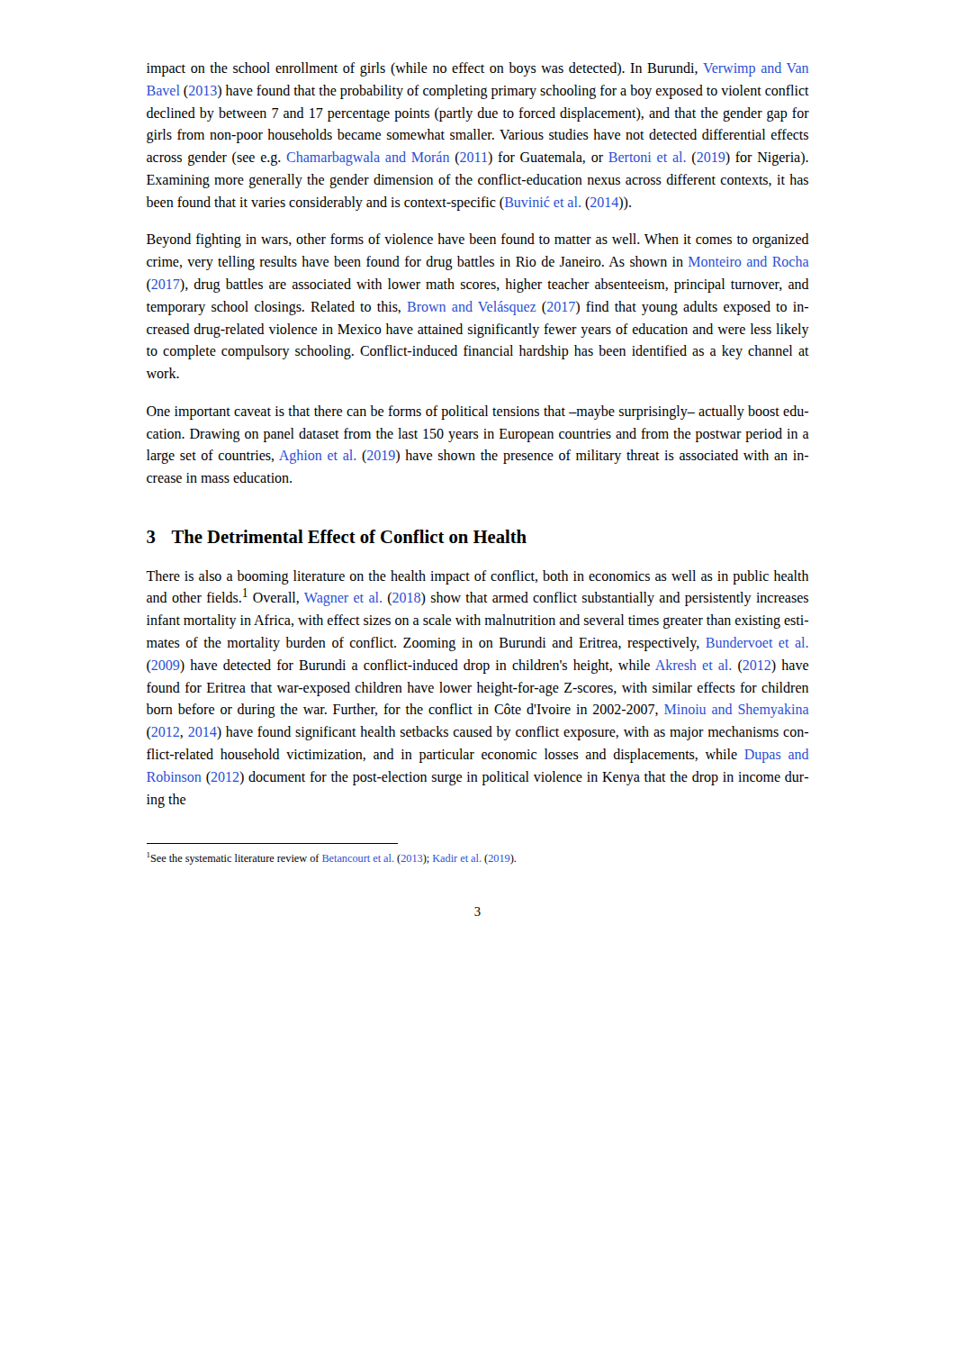impact on the school enrollment of girls (while no effect on boys was detected). In Burundi, Verwimp and Van Bavel (2013) have found that the probability of completing primary schooling for a boy exposed to violent conflict declined by between 7 and 17 percentage points (partly due to forced displacement), and that the gender gap for girls from non-poor households became somewhat smaller. Various studies have not detected differential effects across gender (see e.g. Chamarbagwala and Morán (2011) for Guatemala, or Bertoni et al. (2019) for Nigeria). Examining more generally the gender dimension of the conflict-education nexus across different contexts, it has been found that it varies considerably and is context-specific (Buvinić et al. (2014)).
Beyond fighting in wars, other forms of violence have been found to matter as well. When it comes to organized crime, very telling results have been found for drug battles in Rio de Janeiro. As shown in Monteiro and Rocha (2017), drug battles are associated with lower math scores, higher teacher absenteeism, principal turnover, and temporary school closings. Related to this, Brown and Velásquez (2017) find that young adults exposed to increased drug-related violence in Mexico have attained significantly fewer years of education and were less likely to complete compulsory schooling. Conflict-induced financial hardship has been identified as a key channel at work.
One important caveat is that there can be forms of political tensions that –maybe surprisingly– actually boost education. Drawing on panel dataset from the last 150 years in European countries and from the postwar period in a large set of countries, Aghion et al. (2019) have shown the presence of military threat is associated with an increase in mass education.
3 The Detrimental Effect of Conflict on Health
There is also a booming literature on the health impact of conflict, both in economics as well as in public health and other fields.1 Overall, Wagner et al. (2018) show that armed conflict substantially and persistently increases infant mortality in Africa, with effect sizes on a scale with malnutrition and several times greater than existing estimates of the mortality burden of conflict. Zooming in on Burundi and Eritrea, respectively, Bundervoet et al. (2009) have detected for Burundi a conflict-induced drop in children's height, while Akresh et al. (2012) have found for Eritrea that war-exposed children have lower height-for-age Z-scores, with similar effects for children born before or during the war. Further, for the conflict in Côte d'Ivoire in 2002-2007, Minoiu and Shemyakina (2012, 2014) have found significant health setbacks caused by conflict exposure, with as major mechanisms conflict-related household victimization, and in particular economic losses and displacements, while Dupas and Robinson (2012) document for the post-election surge in political violence in Kenya that the drop in income during the
1See the systematic literature review of Betancourt et al. (2013); Kadir et al. (2019).
3